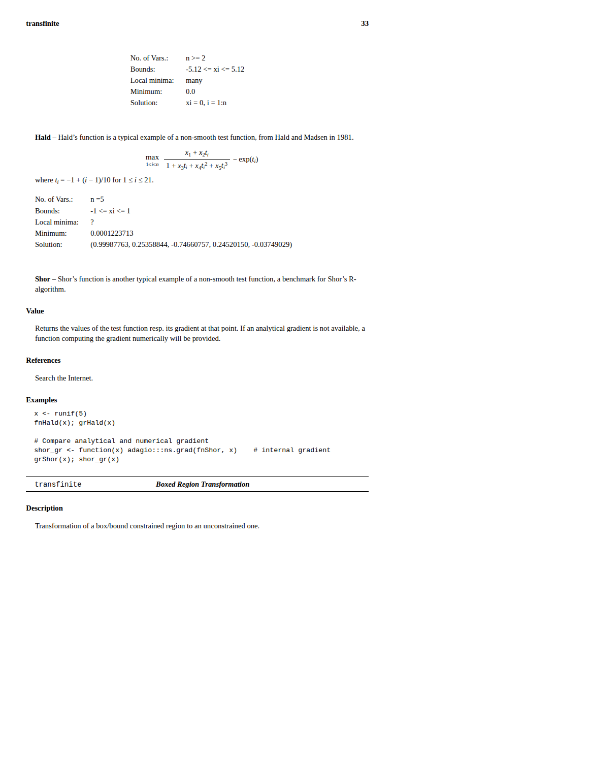transfinite 33
| No. of Vars.: | n >= 2 |
| Bounds: | -5.12 <= xi <= 5.12 |
| Local minima: | many |
| Minimum: | 0.0 |
| Solution: | xi = 0, i = 1:n |
Hald – Hald’s function is a typical example of a non-smooth test function, from Hald and Madsen in 1981.
max 1≤i≤n x1 + x2ti 1 + x3ti + x4ti2 + x5ti3 − exp(ti)
where ti = −1 + (i − 1)/10 for 1 ≤ i ≤ 21.
| No. of Vars.: | n =5 |
| Bounds: | -1 <= xi <= 1 |
| Local minima: | ? |
| Minimum: | 0.0001223713 |
| Solution: | (0.99987763, 0.25358844, -0.74660757, 0.24520150, -0.03749029) |
Shor – Shor’s function is another typical example of a non-smooth test function, a benchmark for Shor’s R-algorithm.
Value
Returns the values of the test function resp. its gradient at that point. If an analytical gradient is not available, a function computing the gradient numerically will be provided.
References
Search the Internet.
Examples
x <- runif(5)
fnHald(x); grHald(x)

# Compare analytical and numerical gradient
shor_gr <- function(x) adagio:::ns.grad(fnShor, x)    # internal gradient
grShor(x); shor_gr(x)
transfinite Boxed Region Transformation
Description
Transformation of a box/bound constrained region to an unconstrained one.